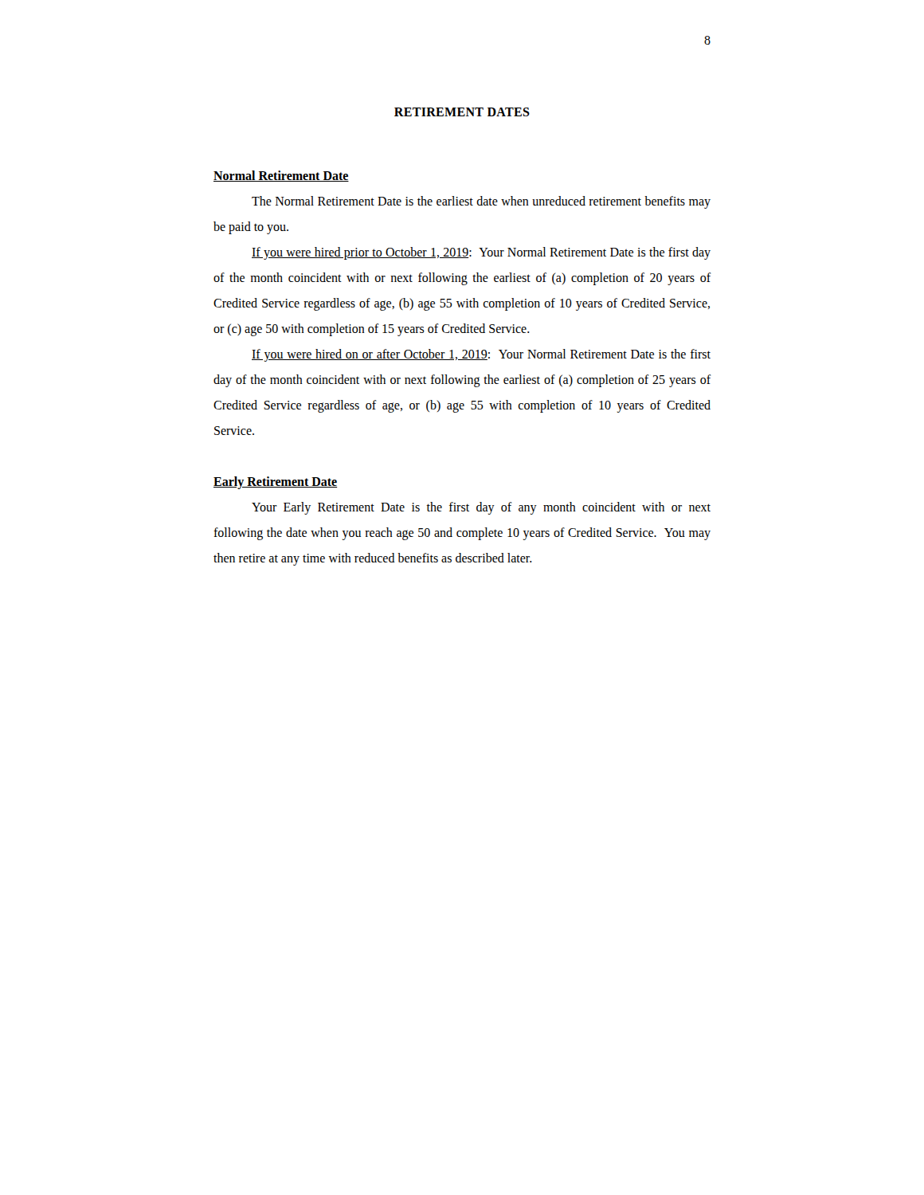8
RETIREMENT DATES
Normal Retirement Date
The Normal Retirement Date is the earliest date when unreduced retirement benefits may be paid to you.
If you were hired prior to October 1, 2019: Your Normal Retirement Date is the first day of the month coincident with or next following the earliest of (a) completion of 20 years of Credited Service regardless of age, (b) age 55 with completion of 10 years of Credited Service, or (c) age 50 with completion of 15 years of Credited Service.
If you were hired on or after October 1, 2019: Your Normal Retirement Date is the first day of the month coincident with or next following the earliest of (a) completion of 25 years of Credited Service regardless of age, or (b) age 55 with completion of 10 years of Credited Service.
Early Retirement Date
Your Early Retirement Date is the first day of any month coincident with or next following the date when you reach age 50 and complete 10 years of Credited Service. You may then retire at any time with reduced benefits as described later.